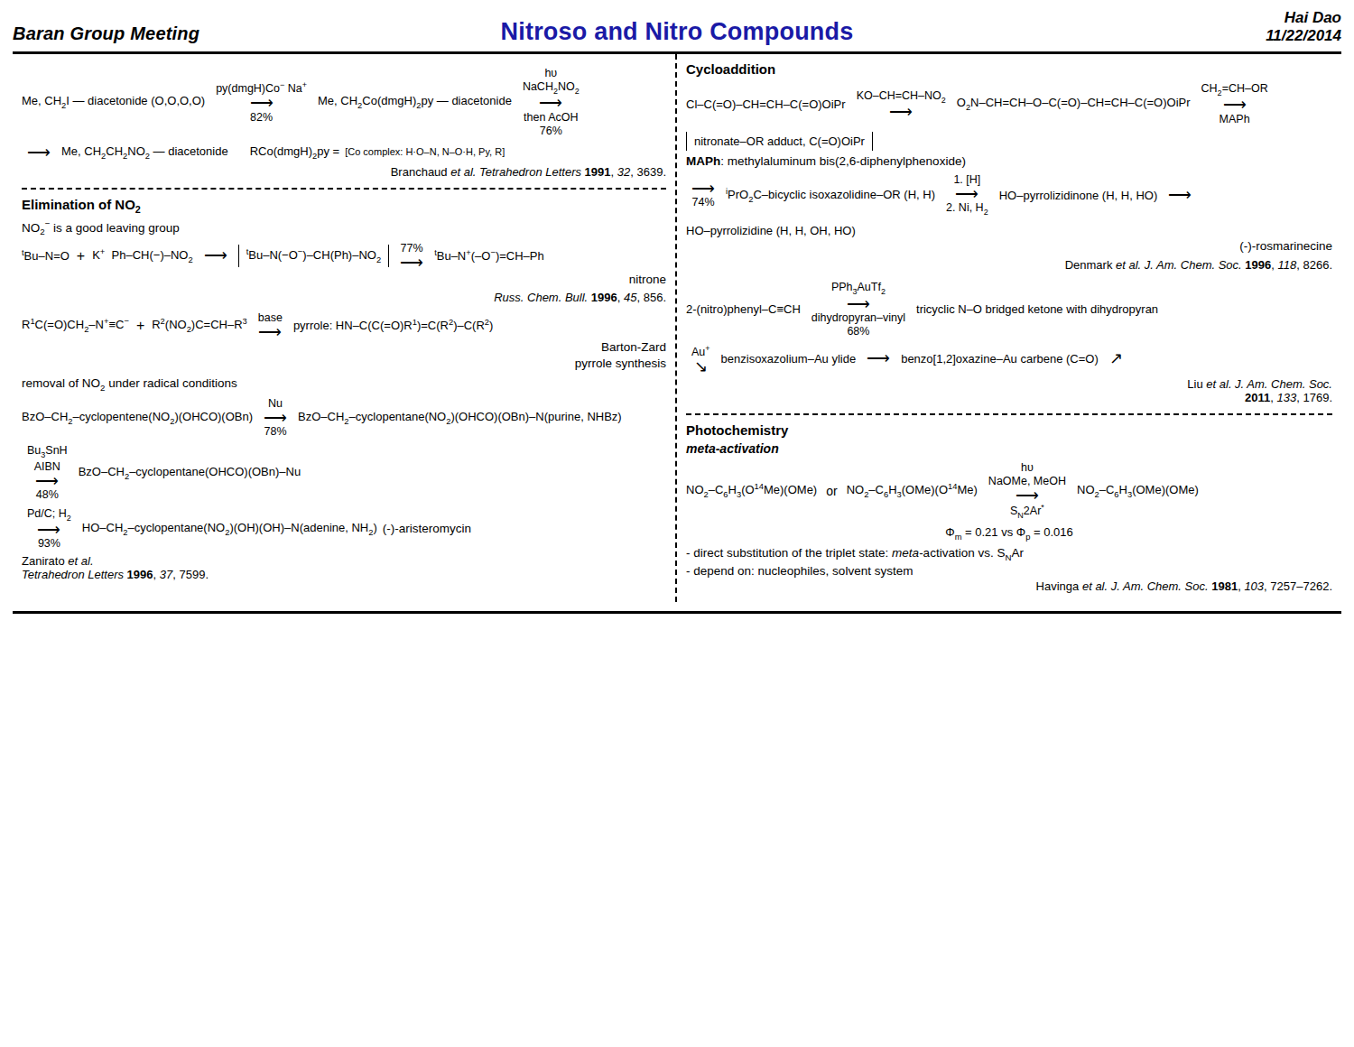Baran Group Meeting
Nitroso and Nitro Compounds
Hai Dao
11/22/2014
Me, CH2I — diacetonide (O,O,O,O) py(dmgH)Co− Na+ ⟶ 82% Me, CH2Co(dmgH)2py — diacetonide hυ
NaCH2NO2 ⟶ then AcOH
76%
⟶ Me, CH2CH2NO2 — diacetonide RCo(dmgH)2py = [Co complex: H·O–N, N–O·H, Py, R]
Branchaud et al. Tetrahedron Letters 1991, 32, 3639.
Elimination of NO2
NO2− is a good leaving group
tBu–N=O + K+ Ph–CH(−)–NO2 ⟶ tBu–N(−O−)–CH(Ph)–NO2 77% ⟶ tBu–N+(–O−)=CH–Ph
nitrone
Russ. Chem. Bull. 1996, 45, 856.
R1C(=O)CH2–N+≡C− + R2(NO2)C=CH–R3 base ⟶ pyrrole: HN–C(C(=O)R1)=C(R2)–C(R2)
Barton-Zard
pyrrole synthesis
removal of NO2 under radical conditions
BzO–CH2–cyclopentene(NO2)(OHCO)(OBn) Nu ⟶ 78% BzO–CH2–cyclopentane(NO2)(OHCO)(OBn)–N(purine, NHBz) Bu3SnH
AIBN ⟶ 48% BzO–CH2–cyclopentane(OHCO)(OBn)–Nu
Pd/C; H2 ⟶ 93% HO–CH2–cyclopentane(NO2)(OH)(OH)–N(adenine, NH2) (-)-aristeromycin
Zanirato et al.
Tetrahedron Letters 1996, 37, 7599.
Cycloaddition
Cl–C(=O)–CH=CH–C(=O)OiPr KO–CH=CH–NO2 ⟶ O2N–CH=CH–O–C(=O)–CH=CH–C(=O)OiPr CH2=CH–OR ⟶ MAPh nitronate–OR adduct, C(=O)OiPr
MAPh: methylaluminum bis(2,6-diphenylphenoxide)
⟶ 74% iPrO2C–bicyclic isoxazolidine–OR (H, H) 1. [H] ⟶ 2. Ni, H2 HO–pyrrolizidinone (H, H, HO) ⟶ HO–pyrrolizidine (H, H, OH, HO)
(-)-rosmarinecine
Denmark et al. J. Am. Chem. Soc. 1996, 118, 8266.
2-(nitro)phenyl–C≡CH PPh3AuTf2 ⟶ dihydropyran–vinyl
68% tricyclic N–O bridged ketone with dihydropyran
Au+ ↘ benzisoxazolium–Au ylide ⟶ benzo[1,2]oxazine–Au carbene (C=O) ↗
Liu et al. J. Am. Chem. Soc.
2011, 133, 1769.
Photochemistry
meta-activation
NO2–C6H3(O14Me)(OMe) or NO2–C6H3(OMe)(O14Me) hυ
NaOMe, MeOH ⟶ SN2Ar* NO2–C6H3(OMe)(OMe)
Φm = 0.21 vs Φp = 0.016
- direct substitution of the triplet state: meta-activation vs. SNAr
- depend on: nucleophiles, solvent system
Havinga et al. J. Am. Chem. Soc. 1981, 103, 7257–7262.